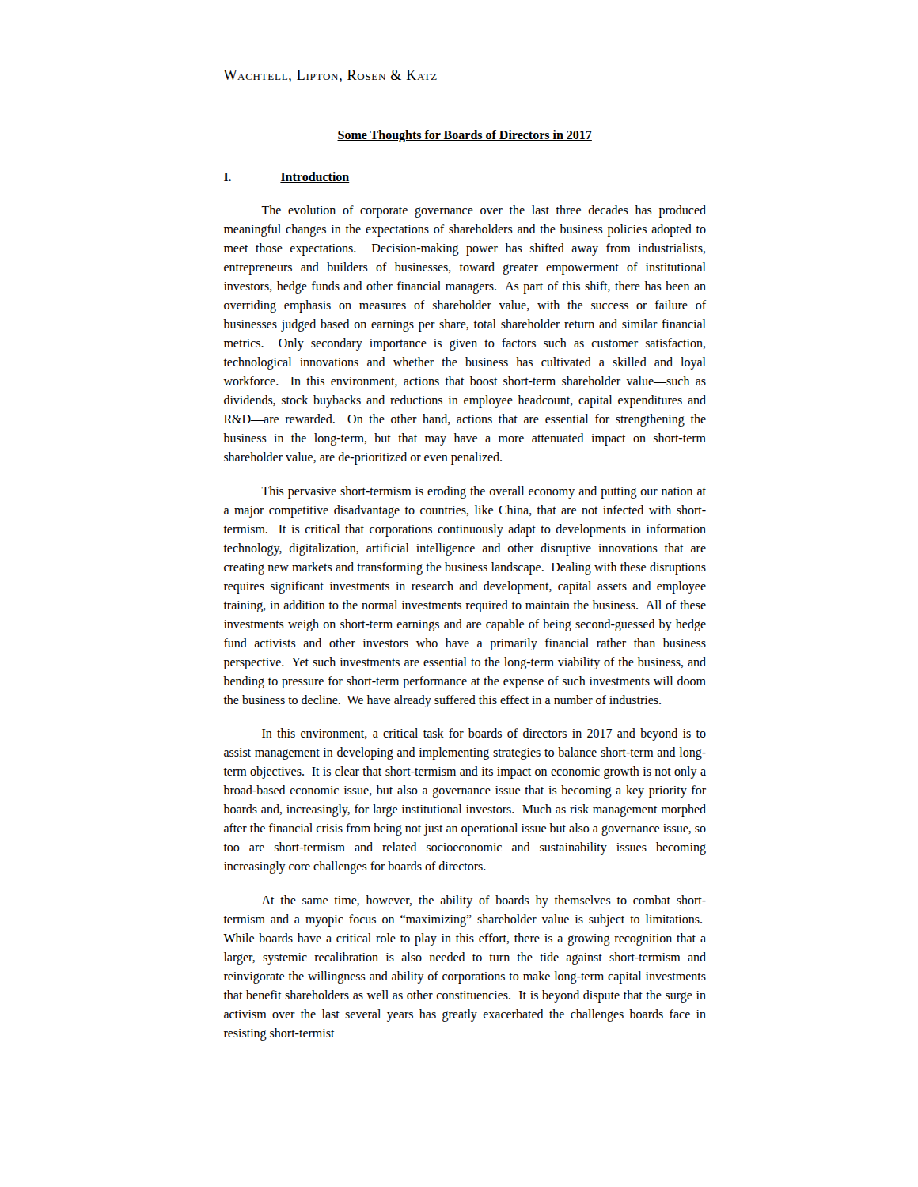Wachtell, Lipton, Rosen & Katz
Some Thoughts for Boards of Directors in 2017
I. Introduction
The evolution of corporate governance over the last three decades has produced meaningful changes in the expectations of shareholders and the business policies adopted to meet those expectations. Decision-making power has shifted away from industrialists, entrepreneurs and builders of businesses, toward greater empowerment of institutional investors, hedge funds and other financial managers. As part of this shift, there has been an overriding emphasis on measures of shareholder value, with the success or failure of businesses judged based on earnings per share, total shareholder return and similar financial metrics. Only secondary importance is given to factors such as customer satisfaction, technological innovations and whether the business has cultivated a skilled and loyal workforce. In this environment, actions that boost short-term shareholder value—such as dividends, stock buybacks and reductions in employee headcount, capital expenditures and R&D—are rewarded. On the other hand, actions that are essential for strengthening the business in the long-term, but that may have a more attenuated impact on short-term shareholder value, are de-prioritized or even penalized.
This pervasive short-termism is eroding the overall economy and putting our nation at a major competitive disadvantage to countries, like China, that are not infected with short-termism. It is critical that corporations continuously adapt to developments in information technology, digitalization, artificial intelligence and other disruptive innovations that are creating new markets and transforming the business landscape. Dealing with these disruptions requires significant investments in research and development, capital assets and employee training, in addition to the normal investments required to maintain the business. All of these investments weigh on short-term earnings and are capable of being second-guessed by hedge fund activists and other investors who have a primarily financial rather than business perspective. Yet such investments are essential to the long-term viability of the business, and bending to pressure for short-term performance at the expense of such investments will doom the business to decline. We have already suffered this effect in a number of industries.
In this environment, a critical task for boards of directors in 2017 and beyond is to assist management in developing and implementing strategies to balance short-term and long-term objectives. It is clear that short-termism and its impact on economic growth is not only a broad-based economic issue, but also a governance issue that is becoming a key priority for boards and, increasingly, for large institutional investors. Much as risk management morphed after the financial crisis from being not just an operational issue but also a governance issue, so too are short-termism and related socioeconomic and sustainability issues becoming increasingly core challenges for boards of directors.
At the same time, however, the ability of boards by themselves to combat short-termism and a myopic focus on “maximizing” shareholder value is subject to limitations. While boards have a critical role to play in this effort, there is a growing recognition that a larger, systemic recalibration is also needed to turn the tide against short-termism and reinvigorate the willingness and ability of corporations to make long-term capital investments that benefit shareholders as well as other constituencies. It is beyond dispute that the surge in activism over the last several years has greatly exacerbated the challenges boards face in resisting short-termist